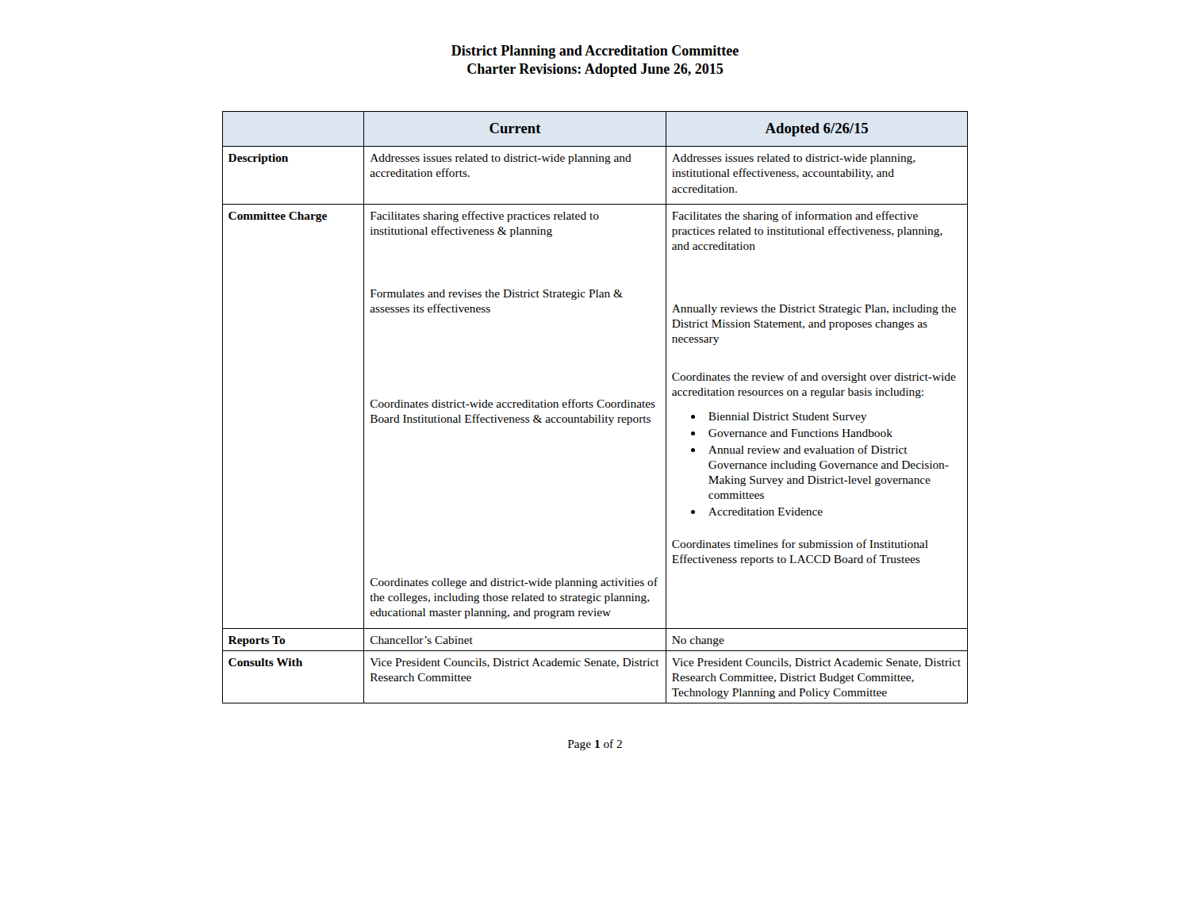District Planning and Accreditation Committee Charter Revisions: Adopted June 26, 2015
| | Current | Adopted 6/26/15 |
| --- | --- | --- |
| Description | Addresses issues related to district-wide planning and accreditation efforts. | Addresses issues related to district-wide planning, institutional effectiveness, accountability, and accreditation. |
| Committee Charge | Facilitates sharing effective practices related to institutional effectiveness & planning Formulates and revises the District Strategic Plan & assesses its effectiveness Coordinates district-wide accreditation efforts Coordinates Board Institutional Effectiveness & accountability reports Coordinates college and district-wide planning activities of the colleges, including those related to strategic planning, educational master planning, and program review | Facilitates the sharing of information and effective practices related to institutional effectiveness, planning, and accreditation Annually reviews the District Strategic Plan, including the District Mission Statement, and proposes changes as necessary Coordinates the review of and oversight over district-wide accreditation resources on a regular basis including: Biennial District Student Survey Governance and Functions Handbook Annual review and evaluation of District Governance including Governance and Decision-Making Survey and District-level governance committees Accreditation Evidence Coordinates timelines for submission of Institutional Effectiveness reports to LACCD Board of Trustees |
| Reports To | Chancellor’s Cabinet | No change |
| Consults With | Vice President Councils, District Academic Senate, District Research Committee | Vice President Councils, District Academic Senate, District Research Committee, District Budget Committee, Technology Planning and Policy Committee |
Page 1 of 2